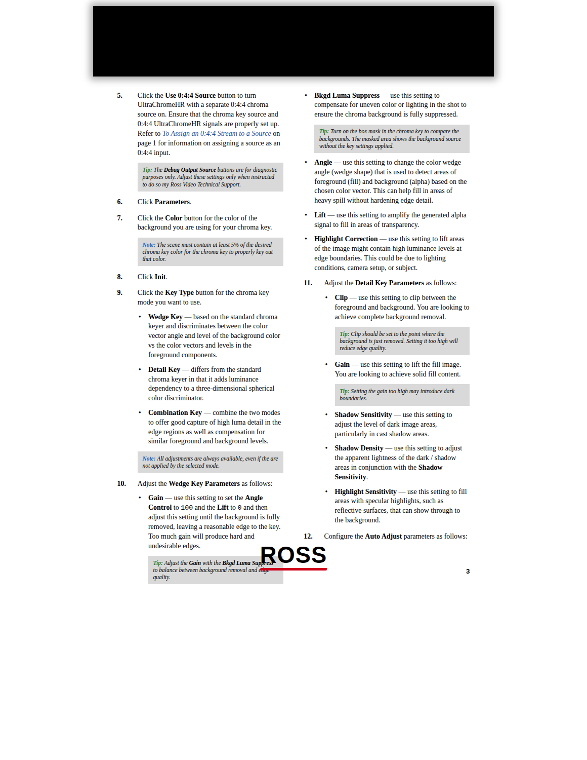5. Click the Use 0:4:4 Source button to turn UltraChromeHR with a separate 0:4:4 chroma source on. Ensure that the chroma key source and 0:4:4 UltraChromeHR signals are properly set up. Refer to To Assign an 0:4:4 Stream to a Source on page 1 for information on assigning a source as an 0:4:4 input.
Tip: The Debug Output Source buttons are for diagnostic purposes only. Adjust these settings only when instructed to do so my Ross Video Technical Support.
6. Click Parameters.
7. Click the Color button for the color of the background you are using for your chroma key.
Note: The scene must contain at least 5% of the desired chroma key color for the chroma key to properly key out that color.
8. Click Init.
9. Click the Key Type button for the chroma key mode you want to use.
Wedge Key — based on the standard chroma keyer and discriminates between the color vector angle and level of the background color vs the color vectors and levels in the foreground components.
Detail Key — differs from the standard chroma keyer in that it adds luminance dependency to a three-dimensional spherical color discriminator.
Combination Key — combine the two modes to offer good capture of high luma detail in the edge regions as well as compensation for similar foreground and background levels.
Note: All adjustments are always available, even if the are not applied by the selected mode.
10. Adjust the Wedge Key Parameters as follows:
Gain — use this setting to set the Angle Control to 100 and the Lift to 0 and then adjust this setting until the background is fully removed, leaving a reasonable edge to the key. Too much gain will produce hard and undesirable edges.
Tip: Adjust the Gain with the Bkgd Luma Suppress to balance between background removal and edge quality.
Bkgd Luma Suppress — use this setting to compensate for uneven color or lighting in the shot to ensure the chroma background is fully suppressed.
Tip: Turn on the box mask in the chroma key to compare the backgrounds. The masked area shows the background source without the key settings applied.
Angle — use this setting to change the color wedge angle (wedge shape) that is used to detect areas of foreground (fill) and background (alpha) based on the chosen color vector. This can help fill in areas of heavy spill without hardening edge detail.
Lift — use this setting to amplify the generated alpha signal to fill in areas of transparency.
Highlight Correction — use this setting to lift areas of the image might contain high luminance levels at edge boundaries. This could be due to lighting conditions, camera setup, or subject.
11. Adjust the Detail Key Parameters as follows:
Clip — use this setting to clip between the foreground and background. You are looking to achieve complete background removal.
Tip: Clip should be set to the point where the background is just removed. Setting it too high will reduce edge quality.
Gain — use this setting to lift the fill image. You are looking to achieve solid fill content.
Tip: Setting the gain too high may introduce dark boundaries.
Shadow Sensitivity — use this setting to adjust the level of dark image areas, particularly in cast shadow areas.
Shadow Density — use this setting to adjust the apparent lightness of the dark / shadow areas in conjunction with the Shadow Sensitivity.
Highlight Sensitivity — use this setting to fill areas with specular highlights, such as reflective surfaces, that can show through to the background.
12. Configure the Auto Adjust parameters as follows:
ROSS
3